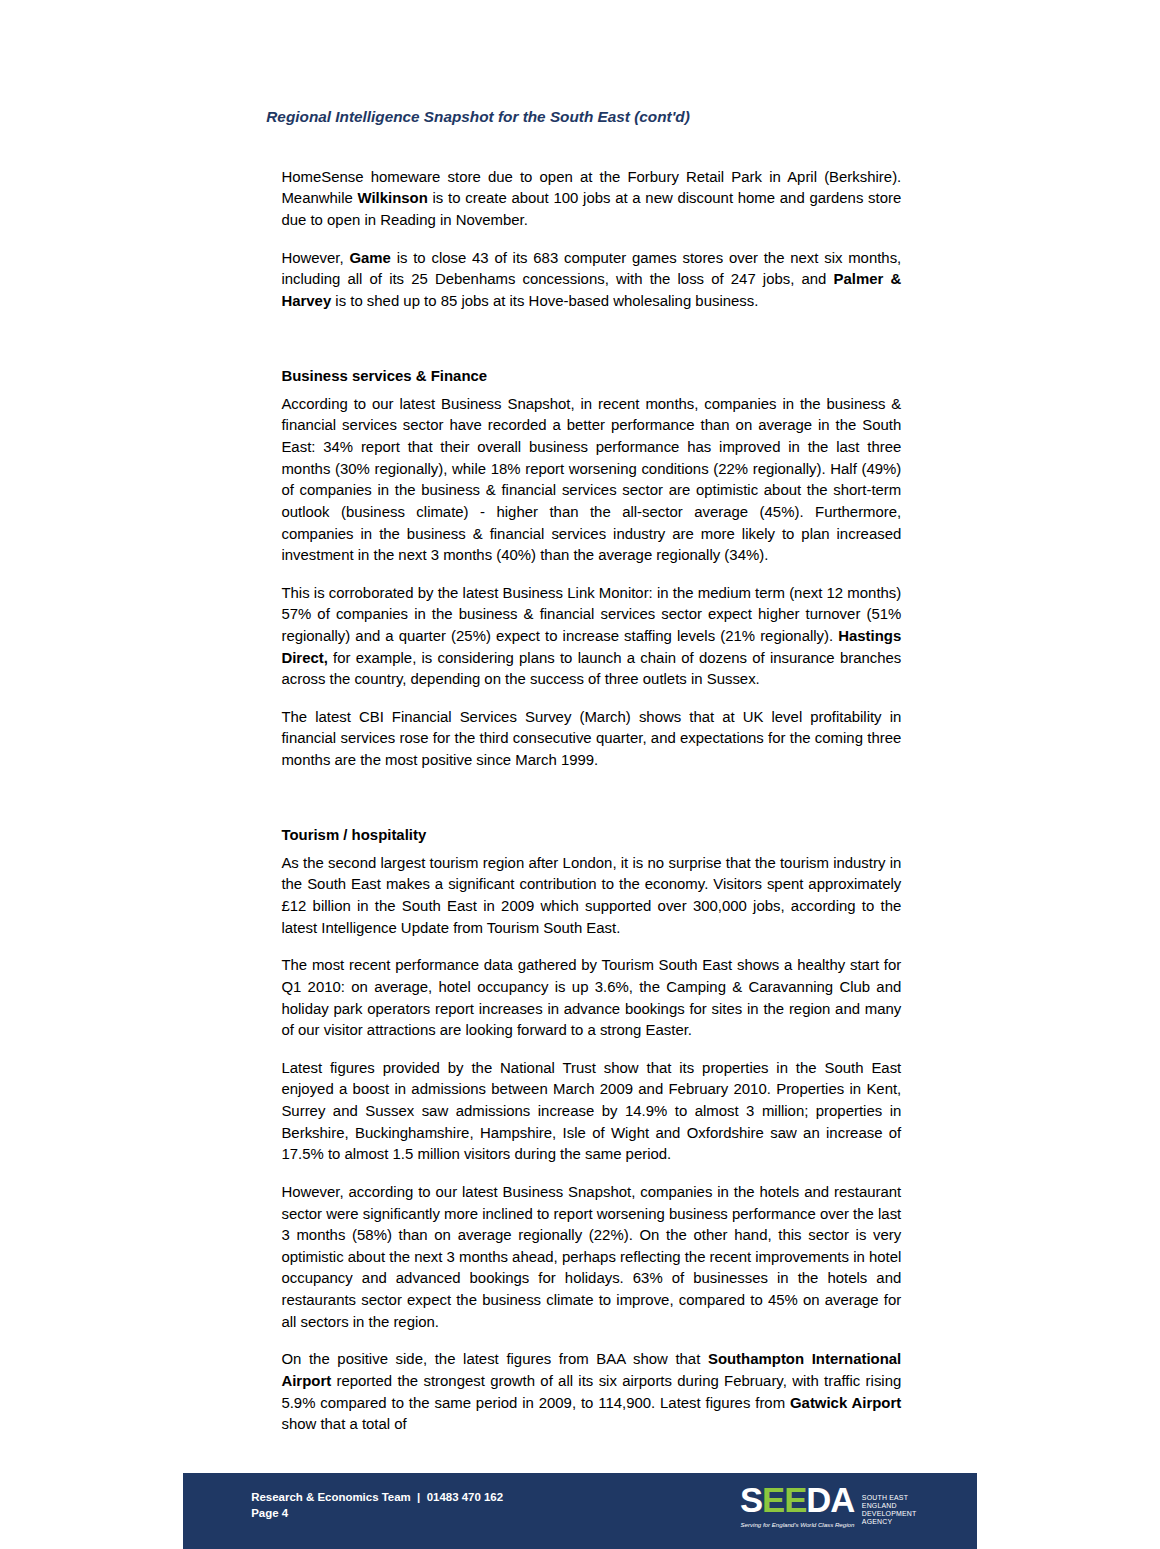Regional Intelligence Snapshot for the South East (cont'd)
HomeSense homeware store due to open at the Forbury Retail Park in April (Berkshire). Meanwhile Wilkinson is to create about 100 jobs at a new discount home and gardens store due to open in Reading in November.
However, Game is to close 43 of its 683 computer games stores over the next six months, including all of its 25 Debenhams concessions, with the loss of 247 jobs, and Palmer & Harvey is to shed up to 85 jobs at its Hove-based wholesaling business.
Business services & Finance
According to our latest Business Snapshot, in recent months, companies in the business & financial services sector have recorded a better performance than on average in the South East: 34% report that their overall business performance has improved in the last three months (30% regionally), while 18% report worsening conditions (22% regionally). Half (49%) of companies in the business & financial services sector are optimistic about the short-term outlook (business climate) - higher than the all-sector average (45%). Furthermore, companies in the business & financial services industry are more likely to plan increased investment in the next 3 months (40%) than the average regionally (34%).
This is corroborated by the latest Business Link Monitor: in the medium term (next 12 months) 57% of companies in the business & financial services sector expect higher turnover (51% regionally) and a quarter (25%) expect to increase staffing levels (21% regionally). Hastings Direct, for example, is considering plans to launch a chain of dozens of insurance branches across the country, depending on the success of three outlets in Sussex.
The latest CBI Financial Services Survey (March) shows that at UK level profitability in financial services rose for the third consecutive quarter, and expectations for the coming three months are the most positive since March 1999.
Tourism / hospitality
As the second largest tourism region after London, it is no surprise that the tourism industry in the South East makes a significant contribution to the economy. Visitors spent approximately £12 billion in the South East in 2009 which supported over 300,000 jobs, according to the latest Intelligence Update from Tourism South East.
The most recent performance data gathered by Tourism South East shows a healthy start for Q1 2010: on average, hotel occupancy is up 3.6%, the Camping & Caravanning Club and holiday park operators report increases in advance bookings for sites in the region and many of our visitor attractions are looking forward to a strong Easter.
Latest figures provided by the National Trust show that its properties in the South East enjoyed a boost in admissions between March 2009 and February 2010. Properties in Kent, Surrey and Sussex saw admissions increase by 14.9% to almost 3 million; properties in Berkshire, Buckinghamshire, Hampshire, Isle of Wight and Oxfordshire saw an increase of 17.5% to almost 1.5 million visitors during the same period.
However, according to our latest Business Snapshot, companies in the hotels and restaurant sector were significantly more inclined to report worsening business performance over the last 3 months (58%) than on average regionally (22%). On the other hand, this sector is very optimistic about the next 3 months ahead, perhaps reflecting the recent improvements in hotel occupancy and advanced bookings for holidays. 63% of businesses in the hotels and restaurants sector expect the business climate to improve, compared to 45% on average for all sectors in the region.
On the positive side, the latest figures from BAA show that Southampton International Airport reported the strongest growth of all its six airports during February, with traffic rising 5.9% compared to the same period in 2009, to 114,900. Latest figures from Gatwick Airport show that a total of
Research & Economics Team | 01483 470 162
Page 4
SEEDA
Serving for England's World Class Region
South East
England
Development
Agency